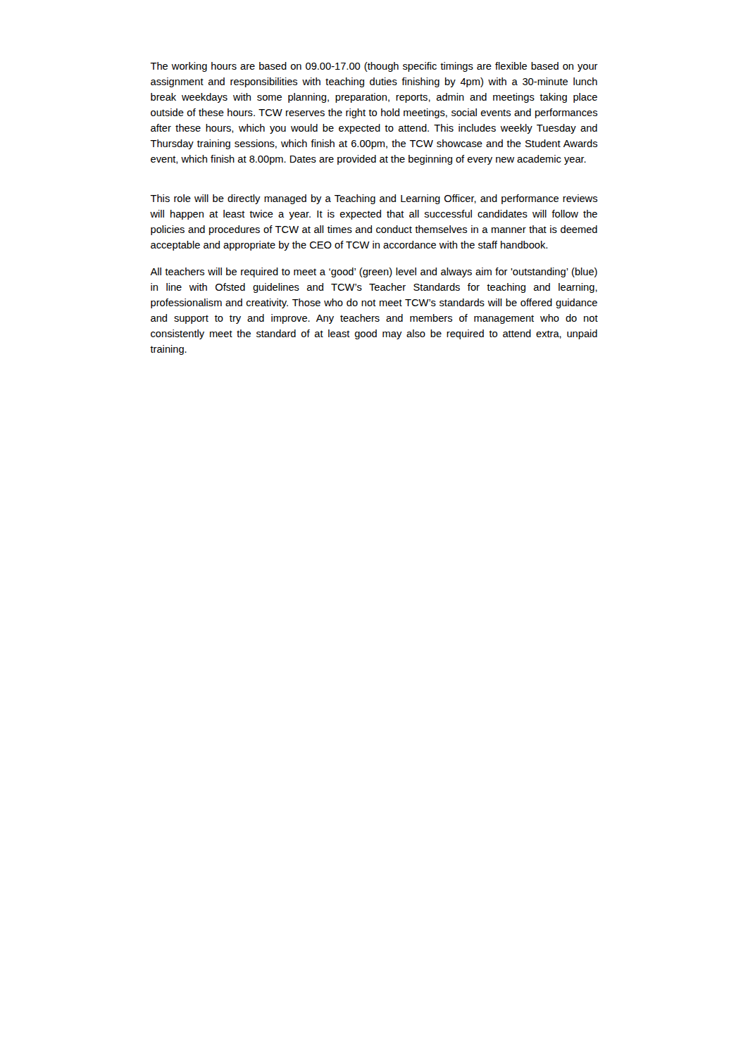The working hours are based on 09.00-17.00 (though specific timings are flexible based on your assignment and responsibilities with teaching duties finishing by 4pm) with a 30-minute lunch break weekdays with some planning, preparation, reports, admin and meetings taking place outside of these hours. TCW reserves the right to hold meetings, social events and performances after these hours, which you would be expected to attend. This includes weekly Tuesday and Thursday training sessions, which finish at 6.00pm, the TCW showcase and the Student Awards event, which finish at 8.00pm. Dates are provided at the beginning of every new academic year.
This role will be directly managed by a Teaching and Learning Officer, and performance reviews will happen at least twice a year. It is expected that all successful candidates will follow the policies and procedures of TCW at all times and conduct themselves in a manner that is deemed acceptable and appropriate by the CEO of TCW in accordance with the staff handbook.
All teachers will be required to meet a ‘good’ (green) level and always aim for 'outstanding’ (blue) in line with Ofsted guidelines and TCW’s Teacher Standards for teaching and learning, professionalism and creativity. Those who do not meet TCW’s standards will be offered guidance and support to try and improve. Any teachers and members of management who do not consistently meet the standard of at least good may also be required to attend extra, unpaid training.